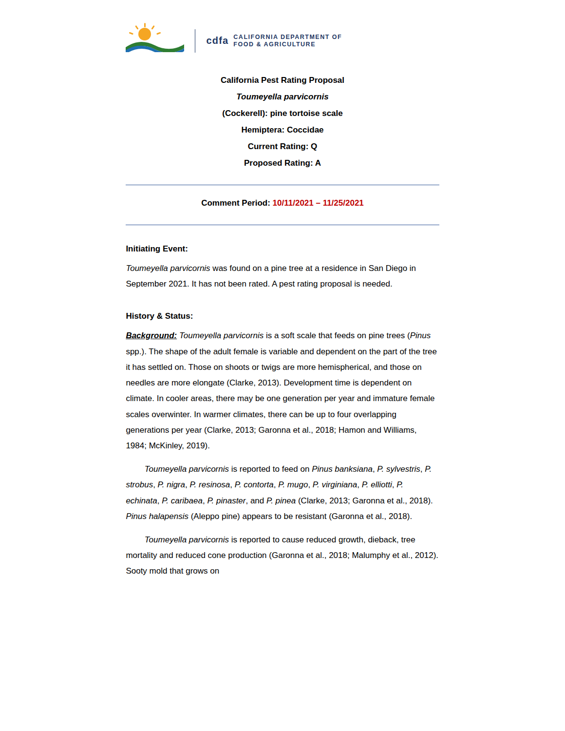cdfa
CALIFORNIA DEPARTMENT OF FOOD & AGRICULTURE
California Pest Rating Proposal Toumeyella parvicornis (Cockerell): pine tortoise scale Hemiptera: Coccidae Current Rating: Q Proposed Rating: A
Comment Period: 10/11/2021 – 11/25/2021
Initiating Event:
Toumeyella parvicornis was found on a pine tree at a residence in San Diego in September 2021. It has not been rated. A pest rating proposal is needed.
History & Status:
Background: Toumeyella parvicornis is a soft scale that feeds on pine trees (Pinus spp.). The shape of the adult female is variable and dependent on the part of the tree it has settled on. Those on shoots or twigs are more hemispherical, and those on needles are more elongate (Clarke, 2013). Development time is dependent on climate. In cooler areas, there may be one generation per year and immature female scales overwinter. In warmer climates, there can be up to four overlapping generations per year (Clarke, 2013; Garonna et al., 2018; Hamon and Williams, 1984; McKinley, 2019).
Toumeyella parvicornis is reported to feed on Pinus banksiana, P. sylvestris, P. strobus, P. nigra, P. resinosa, P. contorta, P. mugo, P. virginiana, P. elliotti, P. echinata, P. caribaea, P. pinaster, and P. pinea (Clarke, 2013; Garonna et al., 2018). Pinus halapensis (Aleppo pine) appears to be resistant (Garonna et al., 2018).
Toumeyella parvicornis is reported to cause reduced growth, dieback, tree mortality and reduced cone production (Garonna et al., 2018; Malumphy et al., 2012). Sooty mold that grows on